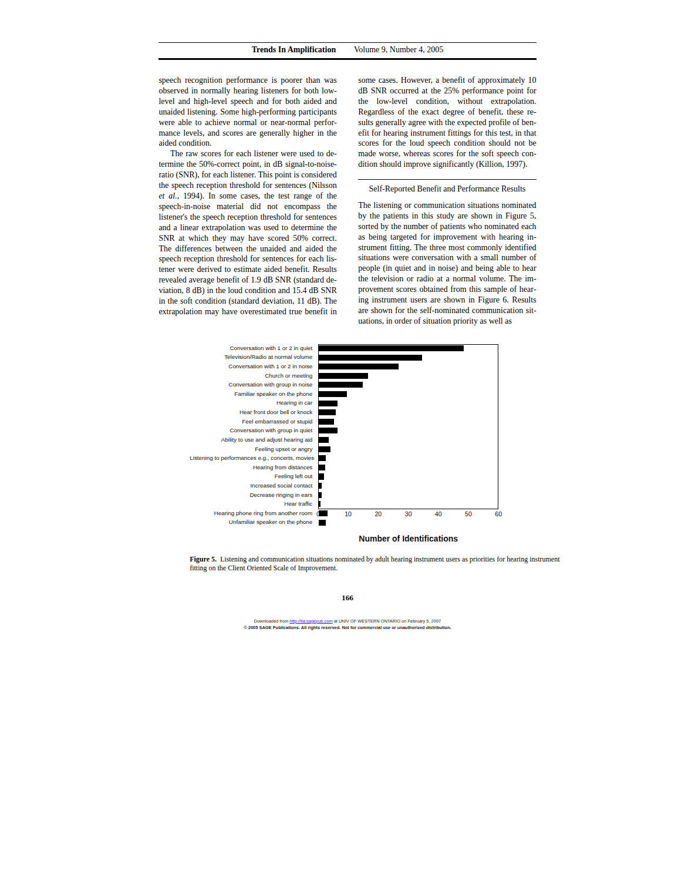Trends In Amplification Volume 9, Number 4, 2005
speech recognition performance is poorer than was observed in normally hearing listeners for both low-level and high-level speech and for both aided and unaided listening. Some high-performing participants were able to achieve normal or near-normal performance levels, and scores are generally higher in the aided condition.
The raw scores for each listener were used to determine the 50%-correct point, in dB signal-to-noise-ratio (SNR), for each listener. This point is considered the speech reception threshold for sentences (Nilsson et al., 1994). In some cases, the test range of the speech-in-noise material did not encompass the listener's the speech reception threshold for sentences and a linear extrapolation was used to determine the SNR at which they may have scored 50% correct. The differences between the unaided and aided the speech reception threshold for sentences for each listener were derived to estimate aided benefit. Results revealed average benefit of 1.9 dB SNR (standard deviation, 8 dB) in the loud condition and 15.4 dB SNR in the soft condition (standard deviation, 11 dB). The extrapolation may have overestimated true benefit in some cases. However, a benefit of approximately 10 dB SNR occurred at the 25% performance point for the low-level condition, without extrapolation. Regardless of the exact degree of benefit, these results generally agree with the expected profile of benefit for hearing instrument fittings for this test, in that scores for the loud speech condition should not be made worse, whereas scores for the soft speech condition should improve significantly (Killion, 1997).
Self-Reported Benefit and Performance Results
The listening or communication situations nominated by the patients in this study are shown in Figure 5, sorted by the number of patients who nominated each as being targeted for improvement with hearing instrument fitting. The three most commonly identified situations were conversation with a small number of people (in quiet and in noise) and being able to hear the television or radio at a normal volume. The improvement scores obtained from this sample of hearing instrument users are shown in Figure 6. Results are shown for the self-nominated communication situations, in order of situation priority as well as
Conversation with 1 or 2 in quiet
Television/Radio at normal volume
Conversation with 1 or 2 in noise
Church or meeting
Conversation with group in noise
Familiar speaker on the phone
Hearing in car
Hear front door bell or knock
Feel embarrassed or stupid
Conversation with group in quiet
Ability to use and adjust hearing aid
Feeling upset or angry
Listening to performances e.g., concerts, movies
Hearing from distances
Feeling left out
Increased social contact
Decrease ringing in ears
Hear traffic
Hearing phone ring from another room
Unfamiliar speaker on the phone
0 10 20 30 40 50 60
Number of Identifications
Figure 5. Listening and communication situations nominated by adult hearing instrument users as priorities for hearing instrument fitting on the Client Oriented Scale of Improvement.
166
Downloaded from http://tia.sagepub.com at UNIV OF WESTERN ONTARIO on February 5, 2007
© 2005 SAGE Publications. All rights reserved. Not for commercial use or unauthorized distribution.